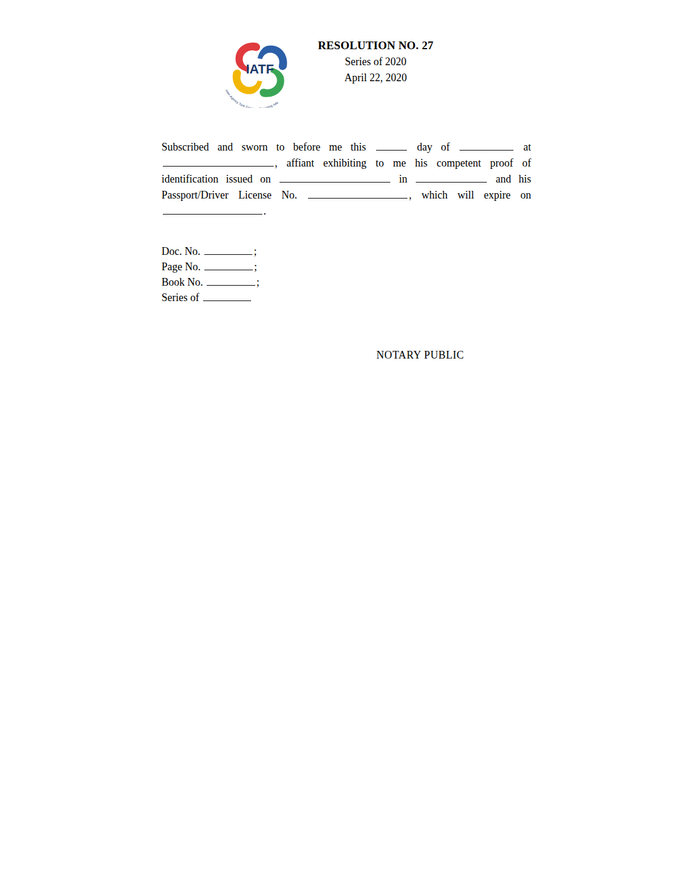IATF Inter-Agency Task Force on Emerging Infectious Diseases
RESOLUTION NO. 27
Series of 2020
April 22, 2020
Subscribed and sworn to before me this day of at , affiant exhibiting to me his competent proof of identification issued on in and his Passport/Driver License No. , which will expire on .
Doc. No. ;
Page No. ;
Book No. ;
Series of
NOTARY PUBLIC